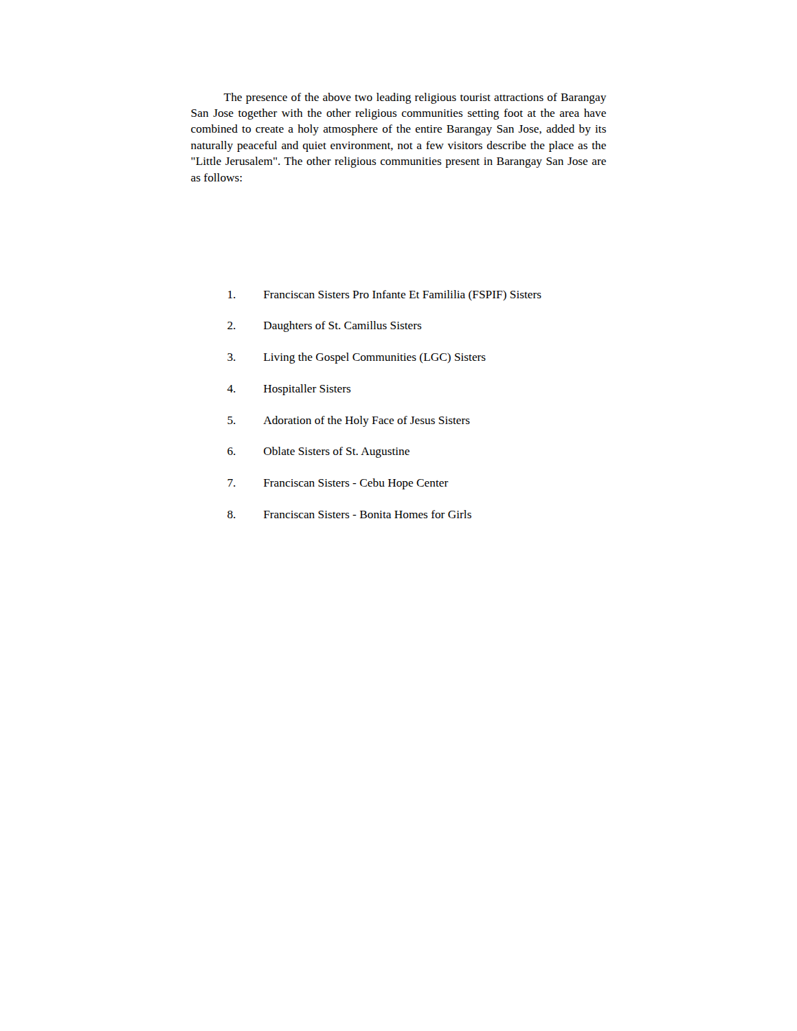The presence of the above two leading religious tourist attractions of Barangay San Jose together with the other religious communities setting foot at the area have combined to create a holy atmosphere of the entire Barangay San Jose, added by its naturally peaceful and quiet environment, not a few visitors describe the place as the "Little Jerusalem". The other religious communities present in Barangay San Jose are as follows:
Franciscan Sisters Pro Infante Et Famililia (FSPIF) Sisters
Daughters of St. Camillus Sisters
Living the Gospel Communities (LGC) Sisters
Hospitaller Sisters
Adoration of the Holy Face of Jesus Sisters
Oblate Sisters of St. Augustine
Franciscan Sisters - Cebu Hope Center
Franciscan Sisters - Bonita Homes for Girls